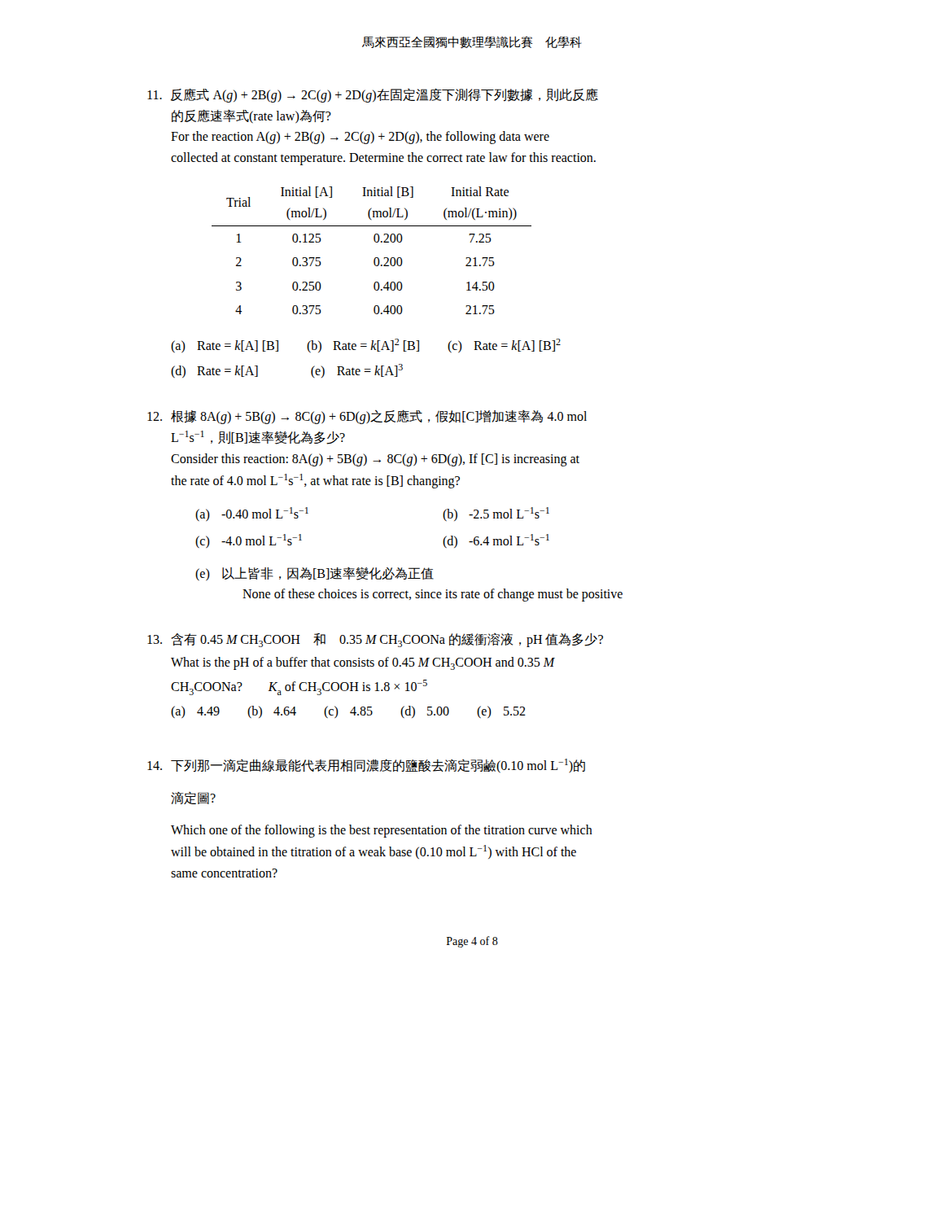馬來西亞全國獨中數理學識比賽　化學科
11. 反應式 A(g) + 2B(g) → 2C(g) + 2D(g)在固定溫度下測得下列數據，則此反應
的反應速率式(rate law)為何?
For the reaction A(g) + 2B(g) → 2C(g) + 2D(g), the following data were
collected at constant temperature. Determine the correct rate law for this reaction.
| Trial | Initial [A] (mol/L) | Initial [B] (mol/L) | Initial Rate (mol/(L·min)) |
| --- | --- | --- | --- |
| 1 | 0.125 | 0.200 | 7.25 |
| 2 | 0.375 | 0.200 | 21.75 |
| 3 | 0.250 | 0.400 | 14.50 |
| 4 | 0.375 | 0.400 | 21.75 |
(a) Rate = k[A] [B] (b) Rate = k[A]2 [B] (c) Rate = k[A] [B]2
(d) Rate = k[A] (e) Rate = k[A]3
12. 根據 8A(g) + 5B(g) → 8C(g) + 6D(g)之反應式，假如[C]增加速率為 4.0 mol
L−1s−1，則[B]速率變化為多少?
Consider this reaction: 8A(g) + 5B(g) → 8C(g) + 6D(g), If [C] is increasing at
the rate of 4.0 mol L−1s−1, at what rate is [B] changing?
(a) -0.40 mol L−1s−1 (b) -2.5 mol L−1s−1
(c) -4.0 mol L−1s−1 (d) -6.4 mol L−1s−1
(e) 以上皆非，因為[B]速率變化必為正值
None of these choices is correct, since its rate of change must be positive
13. 含有 0.45 M CH3COOH　和　0.35 M CH3COONa 的緩衝溶液，pH 值為多少?
What is the pH of a buffer that consists of 0.45 M CH3COOH and 0.35 M
CH3COONa?　　Ka of CH3COOH is 1.8 × 10−5
(a) 4.49 (b) 4.64 (c) 4.85 (d) 5.00 (e) 5.52
14. 下列那一滴定曲線最能代表用相同濃度的鹽酸去滴定弱鹼(0.10 mol L−1)的
滴定圖?
Which one of the following is the best representation of the titration curve which
will be obtained in the titration of a weak base (0.10 mol L−1) with HCl of the
same concentration?
Page 4 of 8